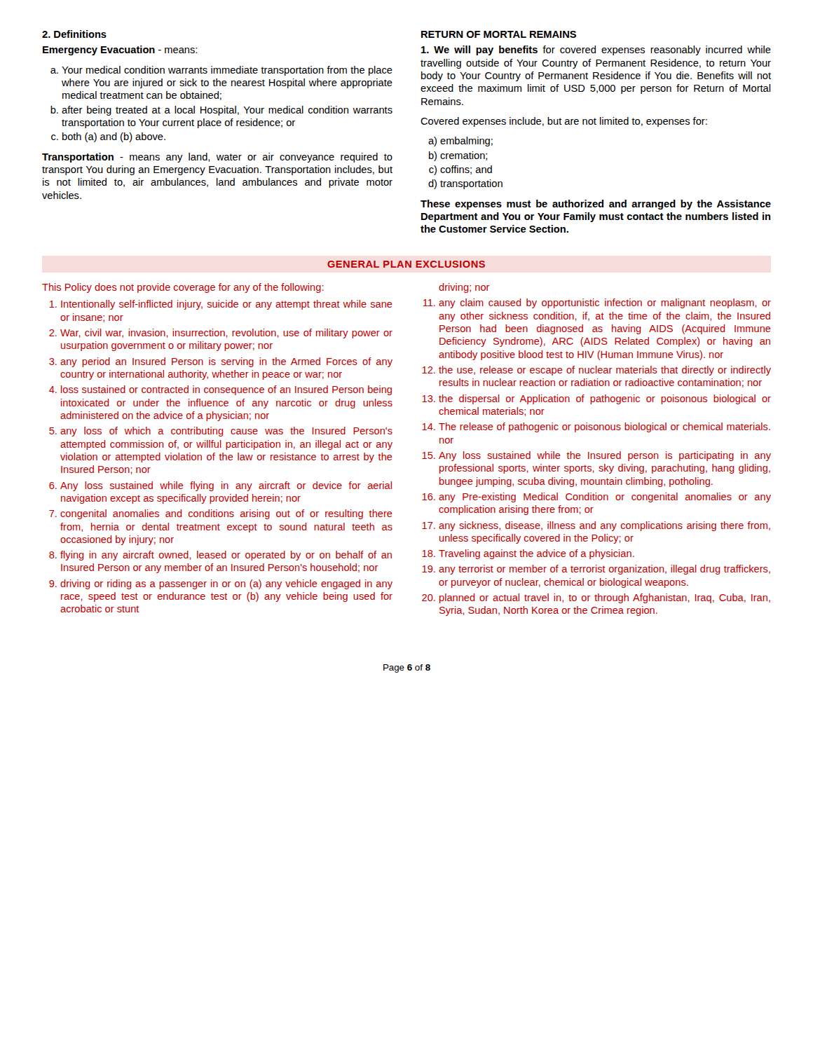2. Definitions
Emergency Evacuation - means:
Your medical condition warrants immediate transportation from the place where You are injured or sick to the nearest Hospital where appropriate medical treatment can be obtained;
after being treated at a local Hospital, Your medical condition warrants transportation to Your current place of residence; or
both (a) and (b) above.
Transportation - means any land, water or air conveyance required to transport You during an Emergency Evacuation. Transportation includes, but is not limited to, air ambulances, land ambulances and private motor vehicles.
RETURN OF MORTAL REMAINS
1. We will pay benefits for covered expenses reasonably incurred while travelling outside of Your Country of Permanent Residence, to return Your body to Your Country of Permanent Residence if You die. Benefits will not exceed the maximum limit of USD 5,000 per person for Return of Mortal Remains.
Covered expenses include, but are not limited to, expenses for:
embalming;
cremation;
coffins; and
transportation
These expenses must be authorized and arranged by the Assistance Department and You or Your Family must contact the numbers listed in the Customer Service Section.
GENERAL PLAN EXCLUSIONS
This Policy does not provide coverage for any of the following:
Intentionally self-inflicted injury, suicide or any attempt threat while sane or insane; nor
War, civil war, invasion, insurrection, revolution, use of military power or usurpation government o or military power; nor
any period an Insured Person is serving in the Armed Forces of any country or international authority, whether in peace or war; nor
loss sustained or contracted in consequence of an Insured Person being intoxicated or under the influence of any narcotic or drug unless administered on the advice of a physician; nor
any loss of which a contributing cause was the Insured Person's attempted commission of, or willful participation in, an illegal act or any violation or attempted violation of the law or resistance to arrest by the Insured Person; nor
Any loss sustained while flying in any aircraft or device for aerial navigation except as specifically provided herein; nor
congenital anomalies and conditions arising out of or resulting there from, hernia or dental treatment except to sound natural teeth as occasioned by injury; nor
flying in any aircraft owned, leased or operated by or on behalf of an Insured Person or any member of an Insured Person's household; nor
driving or riding as a passenger in or on (a) any vehicle engaged in any race, speed test or endurance test or (b) any vehicle being used for acrobatic or stunt
driving; nor
any claim caused by opportunistic infection or malignant neoplasm, or any other sickness condition, if, at the time of the claim, the Insured Person had been diagnosed as having AIDS (Acquired Immune Deficiency Syndrome), ARC (AIDS Related Complex) or having an antibody positive blood test to HIV (Human Immune Virus). nor
the use, release or escape of nuclear materials that directly or indirectly results in nuclear reaction or radiation or radioactive contamination; nor
the dispersal or Application of pathogenic or poisonous biological or chemical materials; nor
The release of pathogenic or poisonous biological or chemical materials. nor
Any loss sustained while the Insured person is participating in any professional sports, winter sports, sky diving, parachuting, hang gliding, bungee jumping, scuba diving, mountain climbing, potholing.
any Pre-existing Medical Condition or congenital anomalies or any complication arising there from; or
any sickness, disease, illness and any complications arising there from, unless specifically covered in the Policy; or
Traveling against the advice of a physician.
any terrorist or member of a terrorist organization, illegal drug traffickers, or purveyor of nuclear, chemical or biological weapons.
planned or actual travel in, to or through Afghanistan, Iraq, Cuba, Iran, Syria, Sudan, North Korea or the Crimea region.
Page 6 of 8